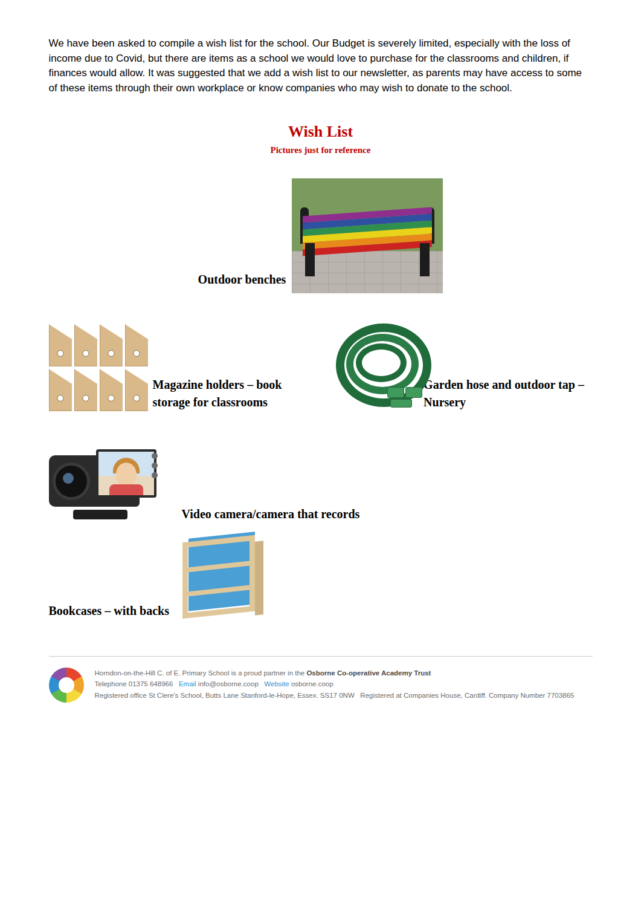We have been asked to compile a wish list for the school. Our Budget is severely limited, especially with the loss of income due to Covid, but there are items as a school we would love to purchase for the classrooms and children, if finances would allow. It was suggested that we add a wish list to our newsletter, as parents may have access to some of these items through their own workplace or know companies who may wish to donate to the school.
Wish List
Pictures just for reference
Outdoor benches
Magazine holders – book storage for classrooms
Garden hose and outdoor tap – Nursery
Video camera/camera that records
Bookcases – with backs
Horndon-on-the-Hill C. of E. Primary School is a proud partner in the Osborne Co-operative Academy Trust
Telephone 01375 648966 Email info@osborne.coop Website osborne.coop
Registered office St Clere's School, Butts Lane Stanford-le-Hope, Essex. SS17 0NW Registered at Companies House, Cardiff. Company Number 7703865